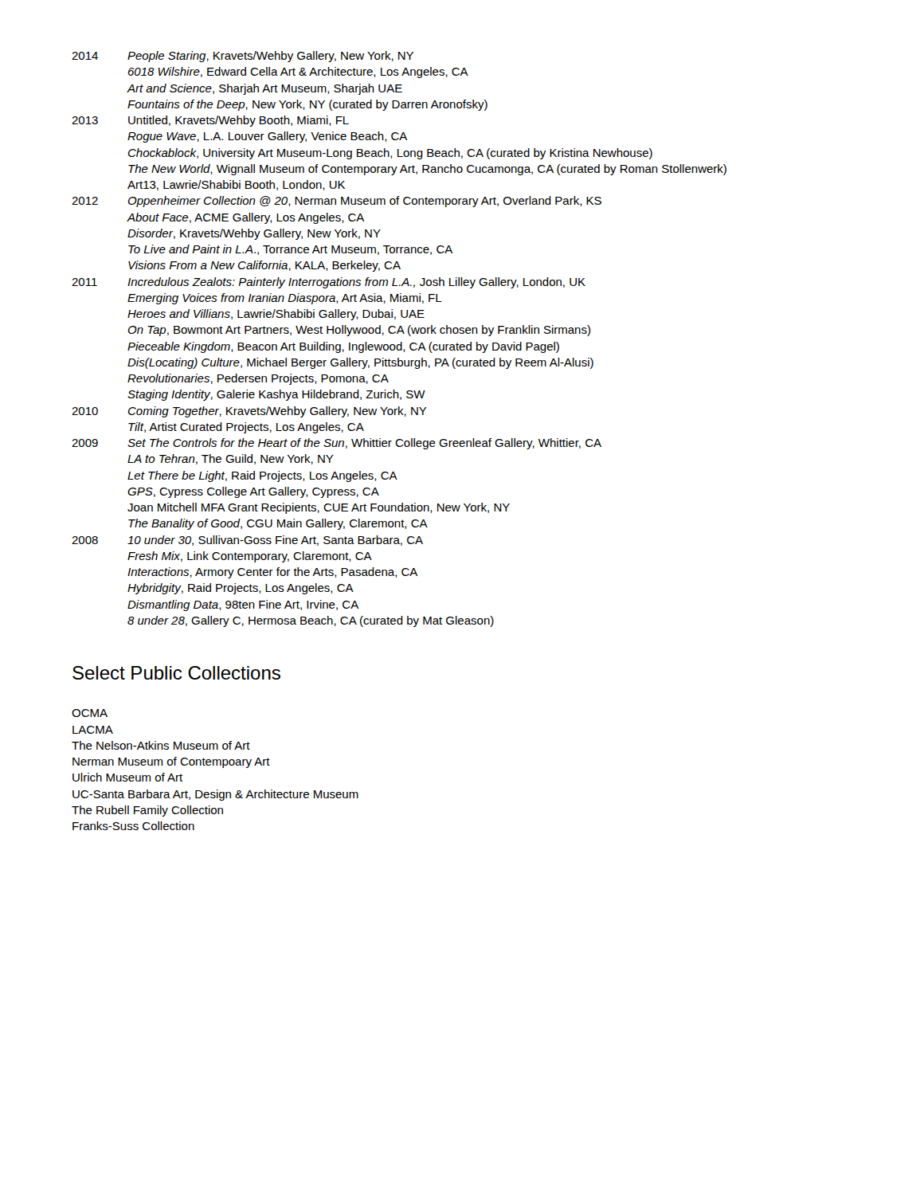| 2014 | People Staring , Kravets/Wehby Gallery, New York, NY 6018 Wilshire , Edward Cella Art & Architecture, Los Angeles, CA Art and Science , Sharjah Art Museum, Sharjah UAE Fountains of the Deep , New York, NY (curated by Darren Aronofsky) |
| 2013 | Untitled, Kravets/Wehby Booth, Miami, FL Rogue Wave , L.A. Louver Gallery, Venice Beach, CA Chockablock , University Art Museum-Long Beach, Long Beach, CA (curated by Kristina Newhouse) The New World , Wignall Museum of Contemporary Art, Rancho Cucamonga, CA (curated by Roman Stollenwerk) Art13, Lawrie/Shabibi Booth, London, UK |
| 2012 | Oppenheimer Collection @ 20 , Nerman Museum of Contemporary Art, Overland Park, KS About Face , ACME Gallery, Los Angeles, CA Disorder , Kravets/Wehby Gallery, New York, NY To Live and Paint in L.A ., Torrance Art Museum, Torrance, CA Visions From a New California , KALA, Berkeley, CA |
| 2011 | Incredulous Zealots: Painterly Interrogations from L.A., Josh Lilley Gallery, London, UK Emerging Voices from Iranian Diaspora , Art Asia, Miami, FL Heroes and Villians , Lawrie/Shabibi Gallery, Dubai, UAE On Tap , Bowmont Art Partners, West Hollywood, CA (work chosen by Franklin Sirmans) Pieceable Kingdom , Beacon Art Building, Inglewood, CA (curated by David Pagel) Dis(Locating) Culture , Michael Berger Gallery, Pittsburgh, PA (curated by Reem Al-Alusi) Revolutionaries , Pedersen Projects, Pomona, CA Staging Identity , Galerie Kashya Hildebrand, Zurich, SW |
| 2010 | Coming Together , Kravets/Wehby Gallery, New York, NY Tilt , Artist Curated Projects, Los Angeles, CA |
| 2009 | Set The Controls for the Heart of the Sun , Whittier College Greenleaf Gallery, Whittier, CA LA to Tehran , The Guild, New York, NY Let There be Light , Raid Projects, Los Angeles, CA GPS , Cypress College Art Gallery, Cypress, CA Joan Mitchell MFA Grant Recipients, CUE Art Foundation, New York, NY The Banality of Good , CGU Main Gallery, Claremont, CA |
| 2008 | 10 under 30 , Sullivan-Goss Fine Art, Santa Barbara, CA Fresh Mix , Link Contemporary, Claremont, CA Interactions , Armory Center for the Arts, Pasadena, CA Hybridgity , Raid Projects, Los Angeles, CA Dismantling Data , 98ten Fine Art, Irvine, CA 8 under 28 , Gallery C, Hermosa Beach, CA (curated by Mat Gleason) |
Select Public Collections
OCMA
LACMA
The Nelson-Atkins Museum of Art
Nerman Museum of Contempoary Art
Ulrich Museum of Art
UC-Santa Barbara Art, Design & Architecture Museum
The Rubell Family Collection
Franks-Suss Collection